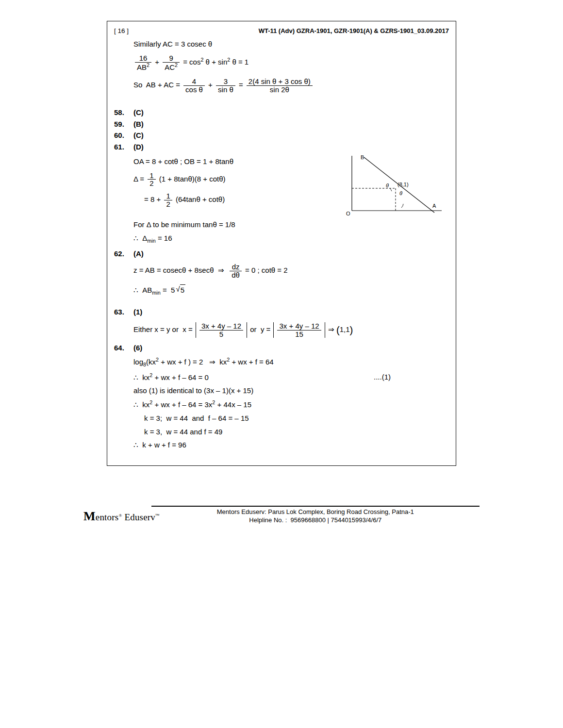[ 16 ]
WT-11 (Adv) GZRA-1901, GZR-1901(A) & GZRS-1901_03.09.2017
Similarly AC = 3 cosec θ
16 AB2 + 9 AC2 = cos2 θ + sin2 θ = 1
So AB + AC = 4 cos θ + 3 sin θ = 2(4 sin θ + 3 cos θ) sin 2θ
58.
(C)
59.
(B)
60.
(C)
61.
(D)
OA = 8 + cotθ ; OB = 1 + 8tanθ
Δ = 12 (1 + 8tanθ)(8 + cotθ)
= 8 + 12 (64tanθ + cotθ)
B A O (8,1) θ θ
For Δ to be minimum tanθ = 1/8
∴ Δmin = 16
62.
(A)
z = AB = cosecθ + 8secθ ⇒ dz dθ = 0 ; cotθ = 2
∴ ABmin = 55
63.
(1)
Either x = y or x = 3x + 4y – 125 or y = 3x + 4y – 1215 ⇒ (1,1)
64.
(6)
log8(kx2 + wx + f ) = 2 ⇒ kx2 + wx + f = 64
∴ kx2 + wx + f – 64 = 0 ....(1)
also (1) is identical to (3x – 1)(x + 15)
∴ kx2 + wx + f – 64 = 3x2 + 44x – 15
k = 3; w = 44 and f – 64 = – 15
k = 3, w = 44 and f = 49
∴ k + w + f = 96
Mentors® Eduserv™
Mentors Eduserv: Parus Lok Complex, Boring Road Crossing, Patna-1
Helpline No. : 9569668800 | 7544015993/4/6/7